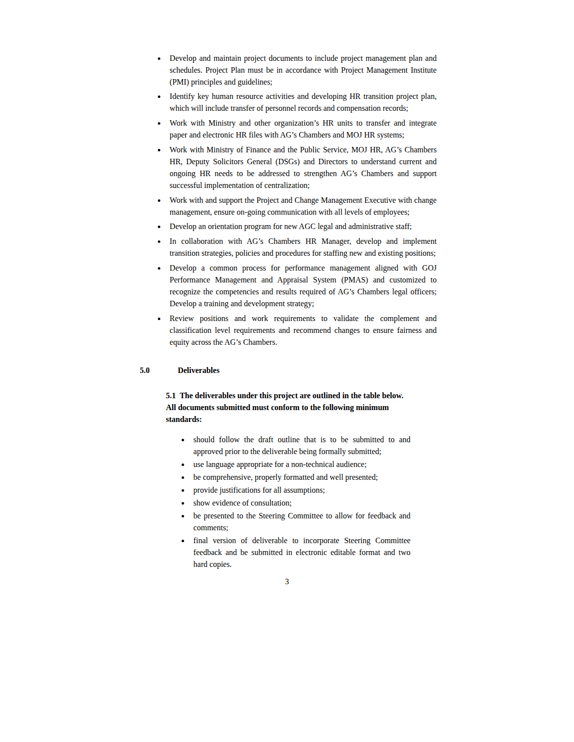Develop and maintain project documents to include project management plan and schedules. Project Plan must be in accordance with Project Management Institute (PMI) principles and guidelines;
Identify key human resource activities and developing HR transition project plan, which will include transfer of personnel records and compensation records;
Work with Ministry and other organization’s HR units to transfer and integrate paper and electronic HR files with AG’s Chambers and MOJ HR systems;
Work with Ministry of Finance and the Public Service, MOJ HR, AG’s Chambers HR, Deputy Solicitors General (DSGs) and Directors to understand current and ongoing HR needs to be addressed to strengthen AG’s Chambers and support successful implementation of centralization;
Work with and support the Project and Change Management Executive with change management, ensure on-going communication with all levels of employees;
Develop an orientation program for new AGC legal and administrative staff;
In collaboration with AG’s Chambers HR Manager, develop and implement transition strategies, policies and procedures for staffing new and existing positions;
Develop a common process for performance management aligned with GOJ Performance Management and Appraisal System (PMAS) and customized to recognize the competencies and results required of AG’s Chambers legal officers; Develop a training and development strategy;
Review positions and work requirements to validate the complement and classification level requirements and recommend changes to ensure fairness and equity across the AG’s Chambers.
5.0 Deliverables
5.1 The deliverables under this project are outlined in the table below. All documents submitted must conform to the following minimum standards:
should follow the draft outline that is to be submitted to and approved prior to the deliverable being formally submitted;
use language appropriate for a non-technical audience;
be comprehensive, properly formatted and well presented;
provide justifications for all assumptions;
show evidence of consultation;
be presented to the Steering Committee to allow for feedback and comments;
final version of deliverable to incorporate Steering Committee feedback and be submitted in electronic editable format and two hard copies.
3